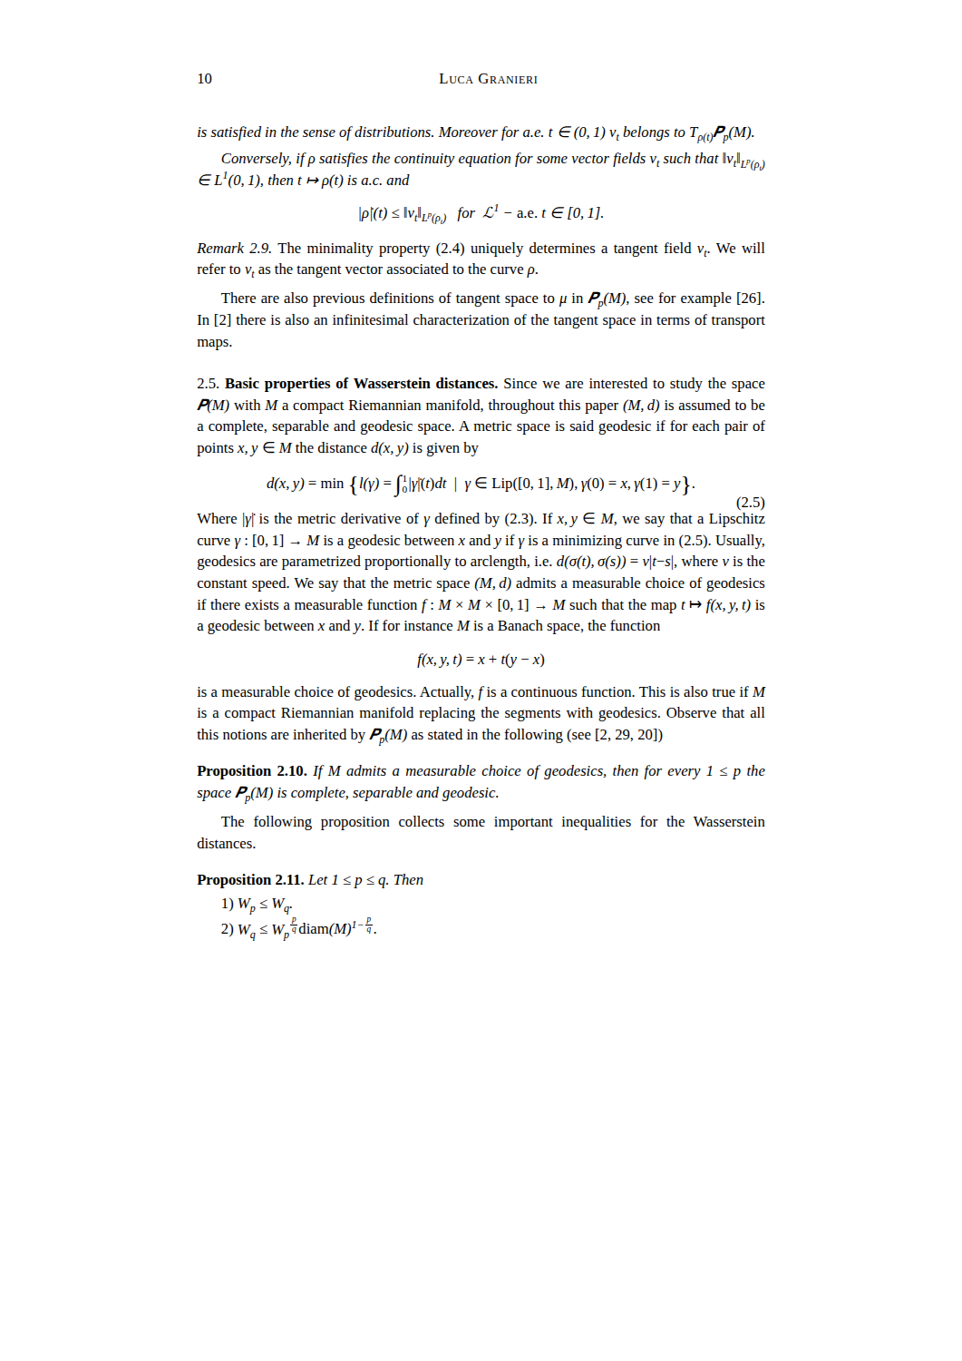10 Luca Granieri
is satisfied in the sense of distributions. Moreover for a.e. t ∈ (0, 1) vt belongs to Tρ(t)𝑷p(M).
Conversely, if ρ satisfies the continuity equation for some vector fields vt such that ‖vt‖Lp(ρt) ∈ L1(0, 1), then t ↦ ρ(t) is a.c. and
|ρ̇|(t) ≤ ‖vt‖Lp(ρt) for ℒ1 − a.e. t ∈ [0, 1].
Remark 2.9. The minimality property (2.4) uniquely determines a tangent field vt. We will refer to vt as the tangent vector associated to the curve ρ.
There are also previous definitions of tangent space to μ in 𝑷p(M), see for example [26]. In [2] there is also an infinitesimal characterization of the tangent space in terms of transport maps.
2.5. Basic properties of Wasserstein distances. Since we are interested to study the space 𝑷(M) with M a compact Riemannian manifold, throughout this paper (M, d) is assumed to be a complete, separable and geodesic space. A metric space is said geodesic if for each pair of points x, y ∈ M the distance d(x, y) is given by
d(x, y) = min {l(γ) = ∫10|γ̇|(t)dt | γ ∈ Lip([0, 1], M), γ(0) = x, γ(1) = y}.
(2.5)
Where |γ̇| is the metric derivative of γ defined by (2.3). If x, y ∈ M, we say that a Lipschitz curve γ : [0, 1] → M is a geodesic between x and y if γ is a minimizing curve in (2.5). Usually, geodesics are parametrized proportionally to arclength, i.e. d(σ(t), σ(s)) = v|t−s|, where v is the constant speed. We say that the metric space (M, d) admits a measurable choice of geodesics if there exists a measurable function f : M × M × [0, 1] → M such that the map t ↦ f(x, y, t) is a geodesic between x and y. If for instance M is a Banach space, the function
f(x, y, t) = x + t(y − x)
is a measurable choice of geodesics. Actually, f is a continuous function. This is also true if M is a compact Riemannian manifold replacing the segments with geodesics. Observe that all this notions are inherited by 𝑷p(M) as stated in the following (see [2, 29, 20])
Proposition 2.10. If M admits a measurable choice of geodesics, then for every 1 ≤ p the space 𝑷p(M) is complete, separable and geodesic.
The following proposition collects some important inequalities for the Wasserstein distances.
Proposition 2.11. Let 1 ≤ p ≤ q. Then
1) Wp ≤ Wq.
2) Wq ≤ Wppq diam(M)1−pq.